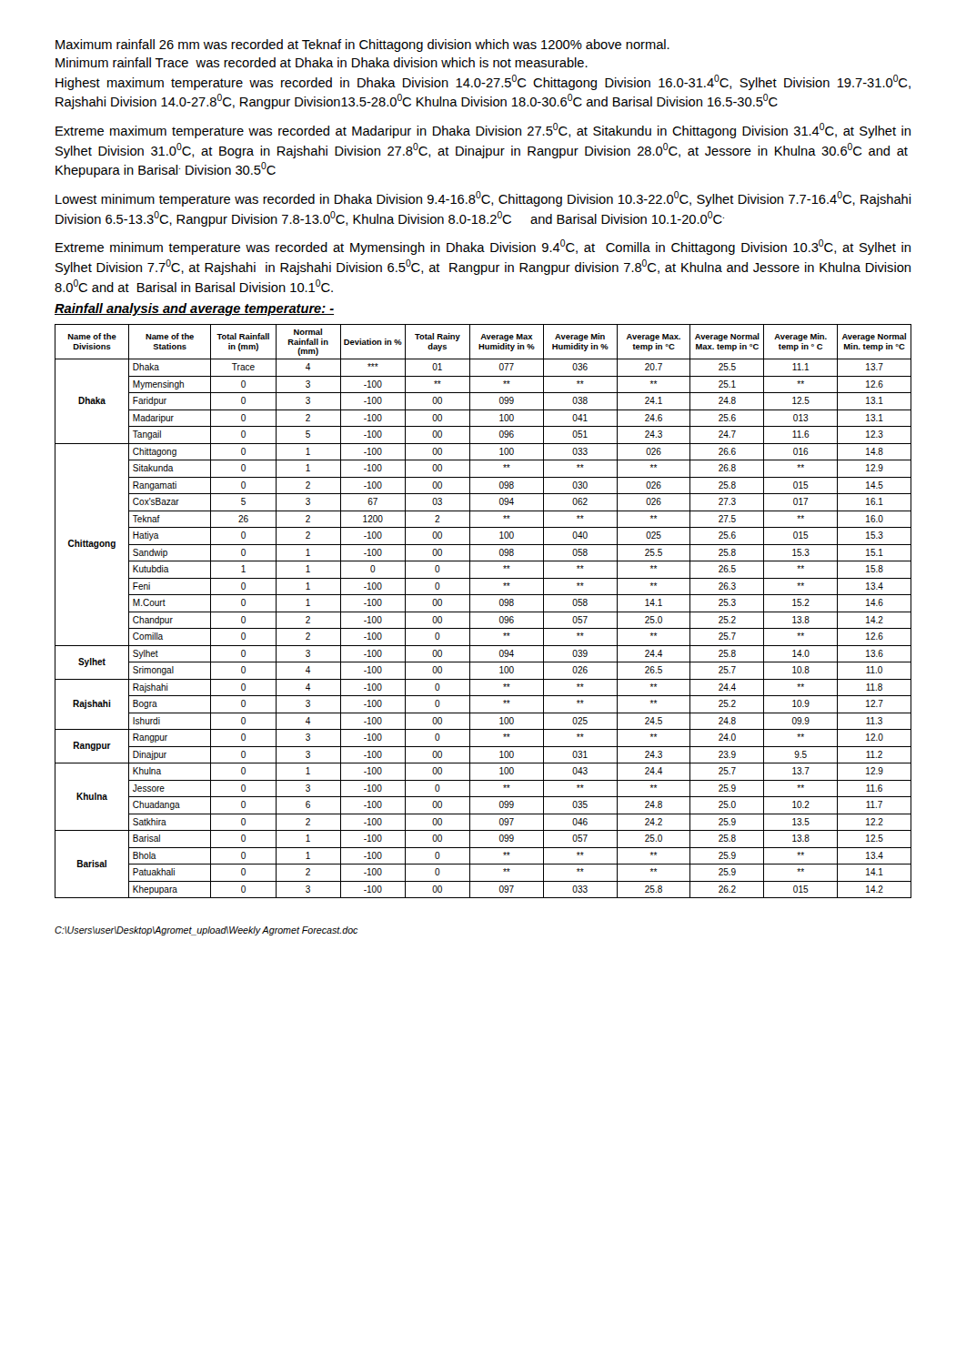Maximum rainfall 26 mm was recorded at Teknaf in Chittagong division which was 1200% above normal.
Minimum rainfall Trace was recorded at Dhaka in Dhaka division which is not measurable.
Highest maximum temperature was recorded in Dhaka Division 14.0-27.50C Chittagong Division 16.0-31.40C, Sylhet Division 19.7-31.00C, Rajshahi Division 14.0-27.80C, Rangpur Division13.5-28.00C Khulna Division 18.0-30.60C and Barisal Division 16.5-30.50C
Extreme maximum temperature was recorded at Madaripur in Dhaka Division 27.50C, at Sitakundu in Chittagong Division 31.40C, at Sylhet in Sylhet Division 31.00C, at Bogra in Rajshahi Division 27.80C, at Dinajpur in Rangpur Division 28.00C, at Jessore in Khulna 30.60C and at Khepupara in Barisal. Division 30.50C
Lowest minimum temperature was recorded in Dhaka Division 9.4-16.80C, Chittagong Division 10.3-22.00C, Sylhet Division 7.7-16.40C, Rajshahi Division 6.5-13.30C, Rangpur Division 7.8-13.00C, Khulna Division 8.0-18.20C and Barisal Division 10.1-20.00C.
Extreme minimum temperature was recorded at Mymensingh in Dhaka Division 9.40C, at Comilla in Chittagong Division 10.30C, at Sylhet in Sylhet Division 7.70C, at Rajshahi in Rajshahi Division 6.50C, at Rangpur in Rangpur division 7.80C, at Khulna and Jessore in Khulna Division 8.00C and at Barisal in Barisal Division 10.10C.
Rainfall analysis and average temperature: -
| Name of the Divisions | Name of the Stations | Total Rainfall in (mm) | Normal Rainfall in (mm) | Deviation in % | Total Rainy days | Average Max Humidity in % | Average Min Humidity in % | Average Max. temp in °C | Average Normal Max. temp in °C | Average Min. temp in ° C | Average Normal Min. temp in °C |
| --- | --- | --- | --- | --- | --- | --- | --- | --- | --- | --- | --- |
| Dhaka | Dhaka | Trace | 4 | *** | 01 | 077 | 036 | 20.7 | 25.5 | 11.1 | 13.7 |
| Mymensingh | 0 | 3 | -100 | ** | ** | ** | ** | 25.1 | ** | 12.6 |
| Faridpur | 0 | 3 | -100 | 00 | 099 | 038 | 24.1 | 24.8 | 12.5 | 13.1 |
| Madaripur | 0 | 2 | -100 | 00 | 100 | 041 | 24.6 | 25.6 | 013 | 13.1 |
| Tangail | 0 | 5 | -100 | 00 | 096 | 051 | 24.3 | 24.7 | 11.6 | 12.3 |
| Chittagong | Chittagong | 0 | 1 | -100 | 00 | 100 | 033 | 026 | 26.6 | 016 | 14.8 |
| Sitakunda | 0 | 1 | -100 | 00 | ** | ** | ** | 26.8 | ** | 12.9 |
| Rangamati | 0 | 2 | -100 | 00 | 098 | 030 | 026 | 25.8 | 015 | 14.5 |
| Cox'sBazar | 5 | 3 | 67 | 03 | 094 | 062 | 026 | 27.3 | 017 | 16.1 |
| Teknaf | 26 | 2 | 1200 | 2 | ** | ** | ** | 27.5 | ** | 16.0 |
| Hatiya | 0 | 2 | -100 | 00 | 100 | 040 | 025 | 25.6 | 015 | 15.3 |
| Sandwip | 0 | 1 | -100 | 00 | 098 | 058 | 25.5 | 25.8 | 15.3 | 15.1 |
| Kutubdia | 1 | 1 | 0 | 0 | ** | ** | ** | 26.5 | ** | 15.8 |
| Feni | 0 | 1 | -100 | 0 | ** | ** | ** | 26.3 | ** | 13.4 |
| M.Court | 0 | 1 | -100 | 00 | 098 | 058 | 14.1 | 25.3 | 15.2 | 14.6 |
| Chandpur | 0 | 2 | -100 | 00 | 096 | 057 | 25.0 | 25.2 | 13.8 | 14.2 |
| Comilla | 0 | 2 | -100 | 0 | ** | ** | ** | 25.7 | ** | 12.6 |
| Sylhet | Sylhet | 0 | 3 | -100 | 00 | 094 | 039 | 24.4 | 25.8 | 14.0 | 13.6 |
| Srimongal | 0 | 4 | -100 | 00 | 100 | 026 | 26.5 | 25.7 | 10.8 | 11.0 |
| Rajshahi | Rajshahi | 0 | 4 | -100 | 0 | ** | ** | ** | 24.4 | ** | 11.8 |
| Bogra | 0 | 3 | -100 | 0 | ** | ** | ** | 25.2 | 10.9 | 12.7 |
| Ishurdi | 0 | 4 | -100 | 00 | 100 | 025 | 24.5 | 24.8 | 09.9 | 11.3 |
| Rangpur | Rangpur | 0 | 3 | -100 | 0 | ** | ** | ** | 24.0 | ** | 12.0 |
| Dinajpur | 0 | 3 | -100 | 00 | 100 | 031 | 24.3 | 23.9 | 9.5 | 11.2 |
| Khulna | Khulna | 0 | 1 | -100 | 00 | 100 | 043 | 24.4 | 25.7 | 13.7 | 12.9 |
| Jessore | 0 | 3 | -100 | 0 | ** | ** | ** | 25.9 | ** | 11.6 |
| Chuadanga | 0 | 6 | -100 | 00 | 099 | 035 | 24.8 | 25.0 | 10.2 | 11.7 |
| Satkhira | 0 | 2 | -100 | 00 | 097 | 046 | 24.2 | 25.9 | 13.5 | 12.2 |
| Barisal | Barisal | 0 | 1 | -100 | 00 | 099 | 057 | 25.0 | 25.8 | 13.8 | 12.5 |
| Bhola | 0 | 1 | -100 | 0 | ** | ** | ** | 25.9 | ** | 13.4 |
| Patuakhali | 0 | 2 | -100 | 0 | ** | ** | ** | 25.9 | ** | 14.1 |
| Khepupara | 0 | 3 | -100 | 00 | 097 | 033 | 25.8 | 26.2 | 015 | 14.2 |
C:\Users\user\Desktop\Agromet_upload\Weekly Agromet Forecast.doc